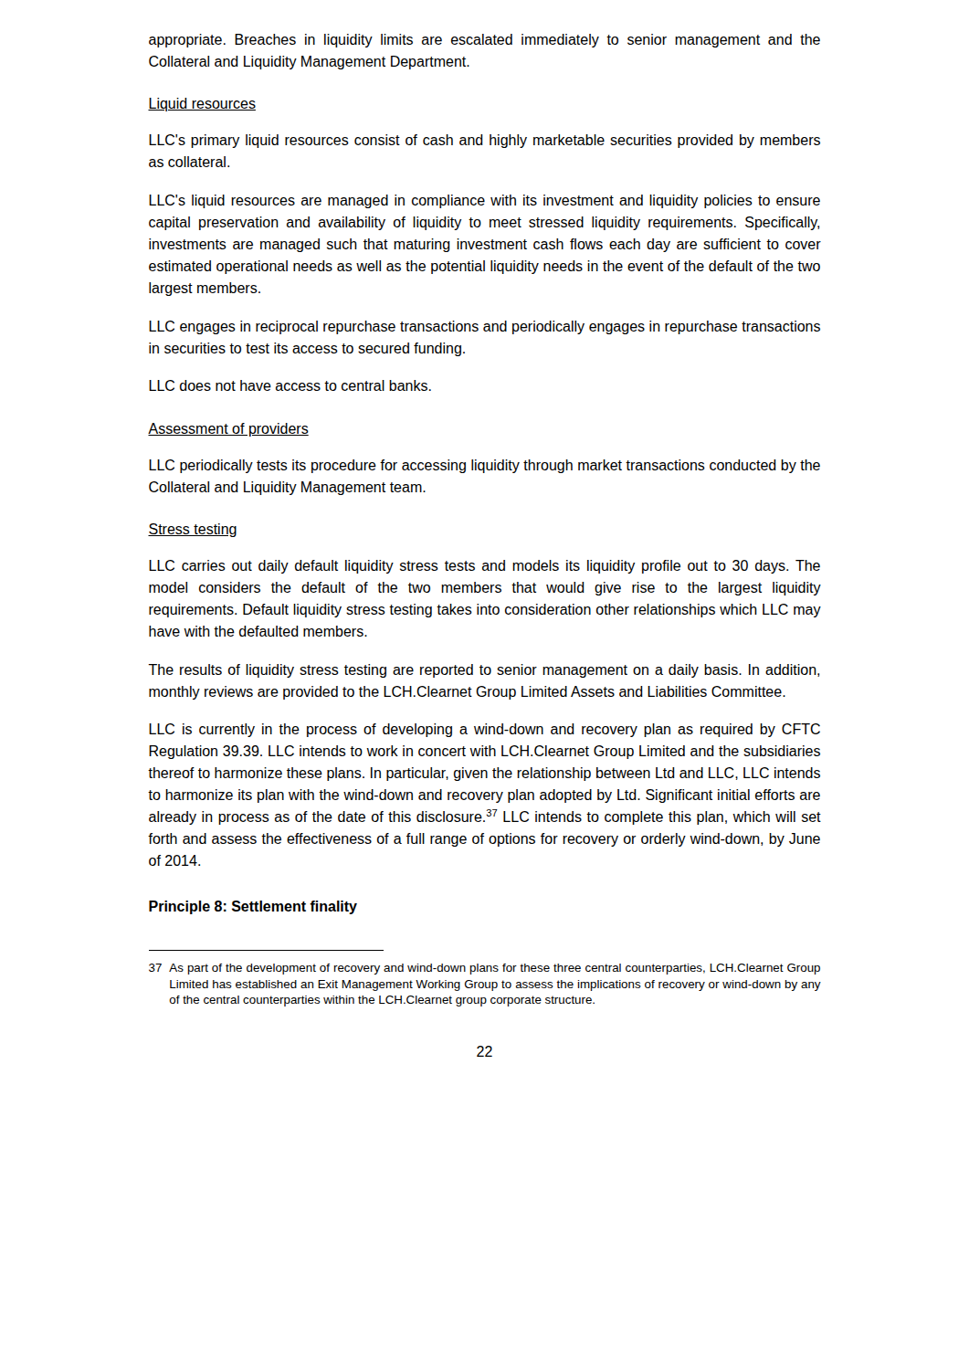appropriate. Breaches in liquidity limits are escalated immediately to senior management and the Collateral and Liquidity Management Department.
Liquid resources
LLC's primary liquid resources consist of cash and highly marketable securities provided by members as collateral.
LLC's liquid resources are managed in compliance with its investment and liquidity policies to ensure capital preservation and availability of liquidity to meet stressed liquidity requirements. Specifically, investments are managed such that maturing investment cash flows each day are sufficient to cover estimated operational needs as well as the potential liquidity needs in the event of the default of the two largest members.
LLC engages in reciprocal repurchase transactions and periodically engages in repurchase transactions in securities to test its access to secured funding.
LLC does not have access to central banks.
Assessment of providers
LLC periodically tests its procedure for accessing liquidity through market transactions conducted by the Collateral and Liquidity Management team.
Stress testing
LLC carries out daily default liquidity stress tests and models its liquidity profile out to 30 days. The model considers the default of the two members that would give rise to the largest liquidity requirements. Default liquidity stress testing takes into consideration other relationships which LLC may have with the defaulted members.
The results of liquidity stress testing are reported to senior management on a daily basis. In addition, monthly reviews are provided to the LCH.Clearnet Group Limited Assets and Liabilities Committee.
LLC is currently in the process of developing a wind-down and recovery plan as required by CFTC Regulation 39.39. LLC intends to work in concert with LCH.Clearnet Group Limited and the subsidiaries thereof to harmonize these plans. In particular, given the relationship between Ltd and LLC, LLC intends to harmonize its plan with the wind-down and recovery plan adopted by Ltd. Significant initial efforts are already in process as of the date of this disclosure.37 LLC intends to complete this plan, which will set forth and assess the effectiveness of a full range of options for recovery or orderly wind-down, by June of 2014.
Principle 8: Settlement finality
37 As part of the development of recovery and wind-down plans for these three central counterparties, LCH.Clearnet Group Limited has established an Exit Management Working Group to assess the implications of recovery or wind-down by any of the central counterparties within the LCH.Clearnet group corporate structure.
22